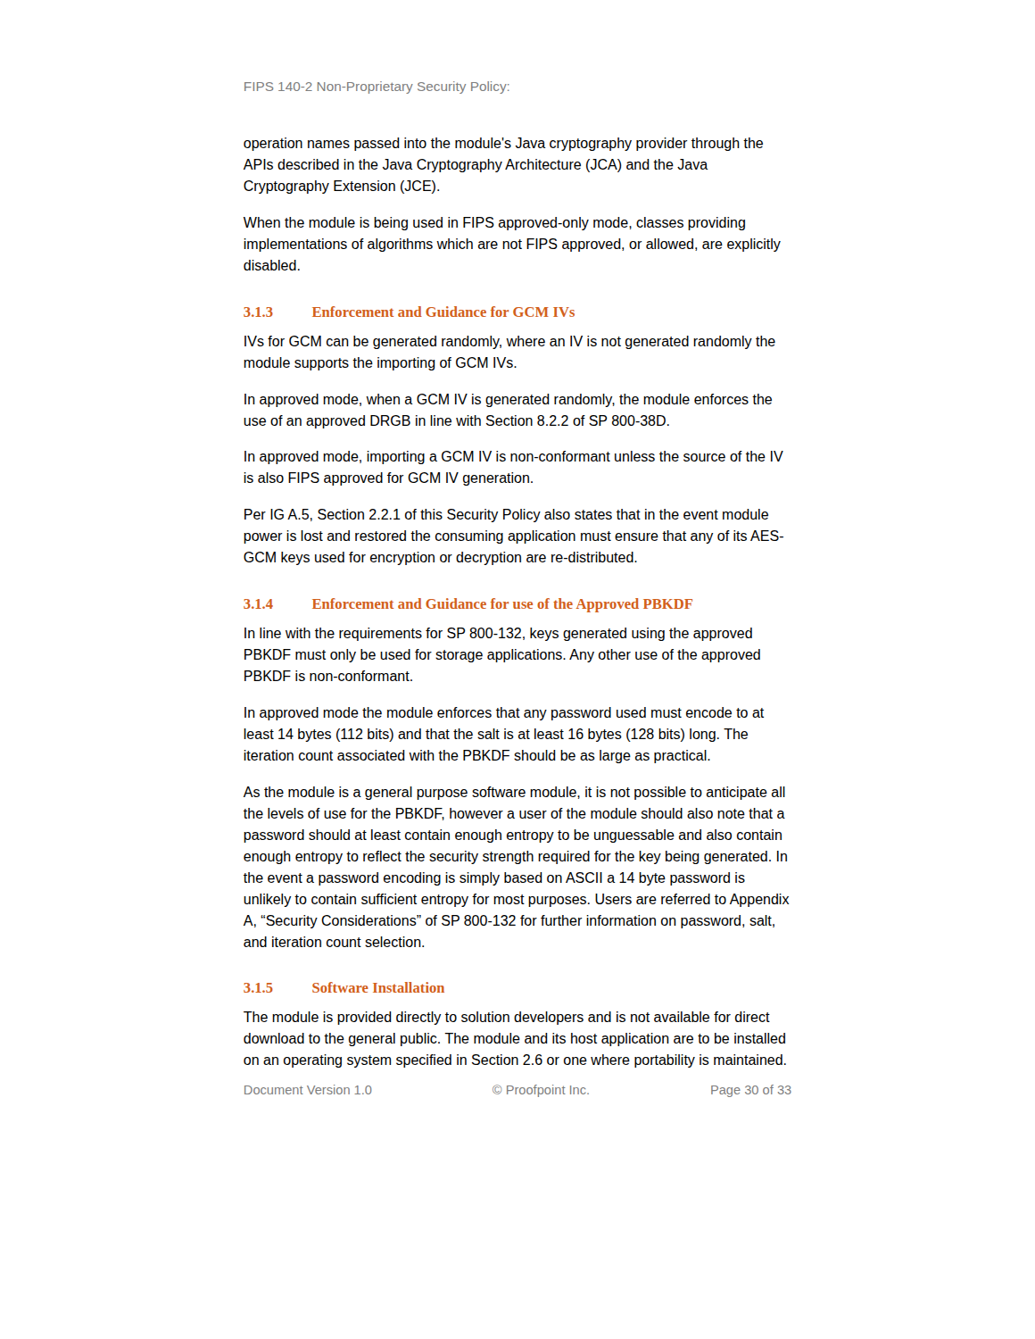FIPS 140-2 Non-Proprietary Security Policy:
operation names passed into the module's Java cryptography provider through the APIs described in the Java Cryptography Architecture (JCA) and the Java Cryptography Extension (JCE).
When the module is being used in FIPS approved-only mode, classes providing implementations of algorithms which are not FIPS approved, or allowed, are explicitly disabled.
3.1.3 Enforcement and Guidance for GCM IVs
IVs for GCM can be generated randomly, where an IV is not generated randomly the module supports the importing of GCM IVs.
In approved mode, when a GCM IV is generated randomly, the module enforces the use of an approved DRGB in line with Section 8.2.2 of SP 800-38D.
In approved mode, importing a GCM IV is non-conformant unless the source of the IV is also FIPS approved for GCM IV generation.
Per IG A.5, Section 2.2.1 of this Security Policy also states that in the event module power is lost and restored the consuming application must ensure that any of its AES-GCM keys used for encryption or decryption are re-distributed.
3.1.4 Enforcement and Guidance for use of the Approved PBKDF
In line with the requirements for SP 800-132, keys generated using the approved PBKDF must only be used for storage applications. Any other use of the approved PBKDF is non-conformant.
In approved mode the module enforces that any password used must encode to at least 14 bytes (112 bits) and that the salt is at least 16 bytes (128 bits) long. The iteration count associated with the PBKDF should be as large as practical.
As the module is a general purpose software module, it is not possible to anticipate all the levels of use for the PBKDF, however a user of the module should also note that a password should at least contain enough entropy to be unguessable and also contain enough entropy to reflect the security strength required for the key being generated. In the event a password encoding is simply based on ASCII a 14 byte password is unlikely to contain sufficient entropy for most purposes. Users are referred to Appendix A, “Security Considerations” of SP 800-132 for further information on password, salt, and iteration count selection.
3.1.5 Software Installation
The module is provided directly to solution developers and is not available for direct download to the general public. The module and its host application are to be installed on an operating system specified in Section 2.6 or one where portability is maintained.
Document Version 1.0
© Proofpoint Inc.
Page 30 of 33